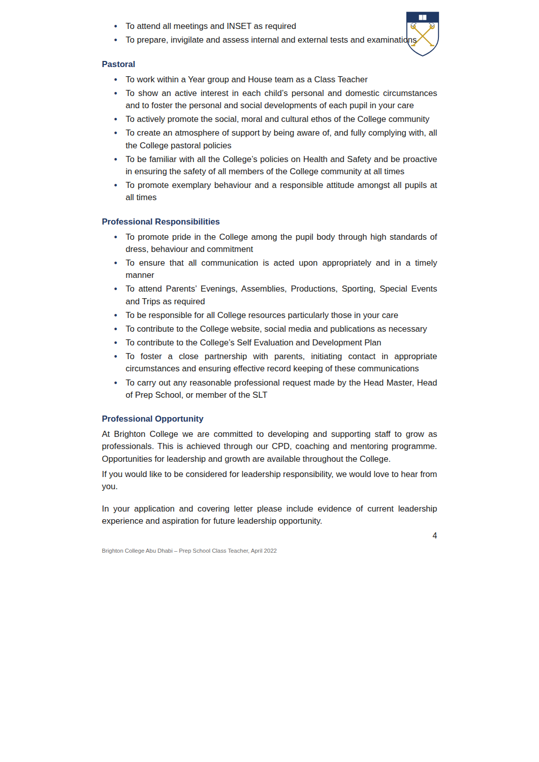Brighton College crest
To attend all meetings and INSET as required
To prepare, invigilate and assess internal and external tests and examinations
Pastoral
To work within a Year group and House team as a Class Teacher
To show an active interest in each child’s personal and domestic circumstances and to foster the personal and social developments of each pupil in your care
To actively promote the social, moral and cultural ethos of the College community
To create an atmosphere of support by being aware of, and fully complying with, all the College pastoral policies
To be familiar with all the College’s policies on Health and Safety and be proactive in ensuring the safety of all members of the College community at all times
To promote exemplary behaviour and a responsible attitude amongst all pupils at all times
Professional Responsibilities
To promote pride in the College among the pupil body through high standards of dress, behaviour and commitment
To ensure that all communication is acted upon appropriately and in a timely manner
To attend Parents’ Evenings, Assemblies, Productions, Sporting, Special Events and Trips as required
To be responsible for all College resources particularly those in your care
To contribute to the College website, social media and publications as necessary
To contribute to the College’s Self Evaluation and Development Plan
To foster a close partnership with parents, initiating contact in appropriate circumstances and ensuring effective record keeping of these communications
To carry out any reasonable professional request made by the Head Master, Head of Prep School, or member of the SLT
Professional Opportunity
At Brighton College we are committed to developing and supporting staff to grow as professionals. This is achieved through our CPD, coaching and mentoring programme. Opportunities for leadership and growth are available throughout the College.
If you would like to be considered for leadership responsibility, we would love to hear from you.
In your application and covering letter please include evidence of current leadership experience and aspiration for future leadership opportunity.
4
Brighton College Abu Dhabi – Prep School Class Teacher, April 2022